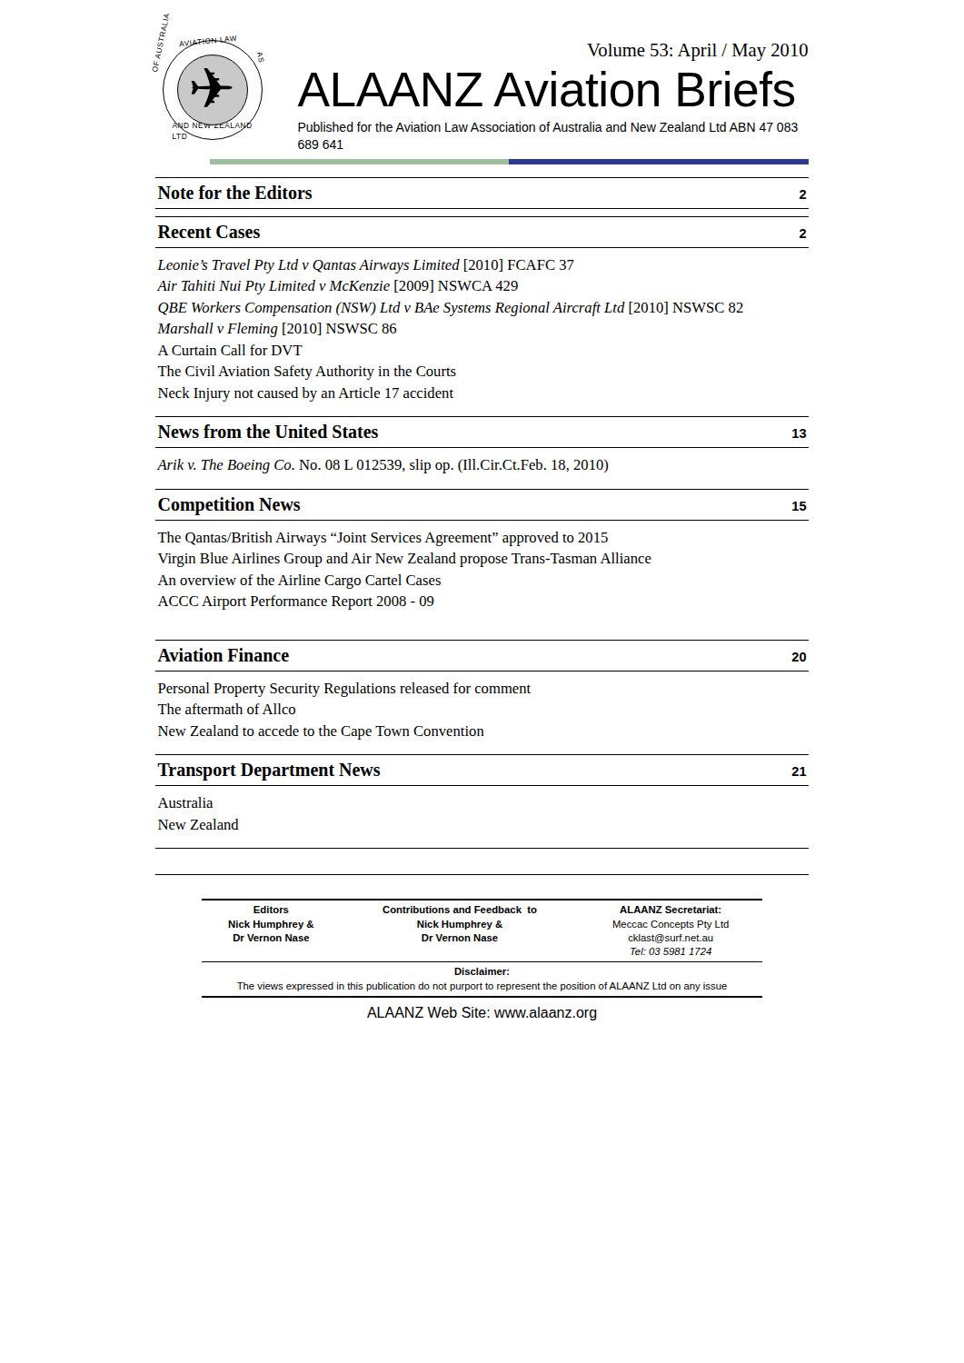AVIATION LAW OF AUSTRALIA AND NEW ZEALAND LTD AS
✈
Volume 53: April / May 2010
ALAANZ Aviation Briefs
Published for the Aviation Law Association of Australia and New Zealand Ltd ABN 47 083 689 641
Note for the Editors
2
Recent Cases
2
Leonie’s Travel Pty Ltd v Qantas Airways Limited [2010] FCAFC 37
Air Tahiti Nui Pty Limited v McKenzie [2009] NSWCA 429
QBE Workers Compensation (NSW) Ltd v BAe Systems Regional Aircraft Ltd [2010] NSWSC 82
Marshall v Fleming [2010] NSWSC 86
A Curtain Call for DVT
The Civil Aviation Safety Authority in the Courts
Neck Injury not caused by an Article 17 accident
News from the United States
13
Arik v. The Boeing Co. No. 08 L 012539, slip op. (Ill.Cir.Ct.Feb. 18, 2010)
Competition News
15
The Qantas/British Airways “Joint Services Agreement” approved to 2015
Virgin Blue Airlines Group and Air New Zealand propose Trans-Tasman Alliance
An overview of the Airline Cargo Cartel Cases
ACCC Airport Performance Report 2008 - 09
Aviation Finance
20
Personal Property Security Regulations released for comment
The aftermath of Allco
New Zealand to accede to the Cape Town Convention
Transport Department News
21
Australia
New Zealand
| Editors Nick Humphrey & Dr Vernon Nase | Contributions and Feedback to Nick Humphrey & Dr Vernon Nase | ALAANZ Secretariat: Meccac Concepts Pty Ltd cklast@surf.net.au Tel: 03 5981 1724 |
| Disclaimer: The views expressed in this publication do not purport to represent the position of ALAANZ Ltd on any issue |
ALAANZ Web Site: www.alaanz.org